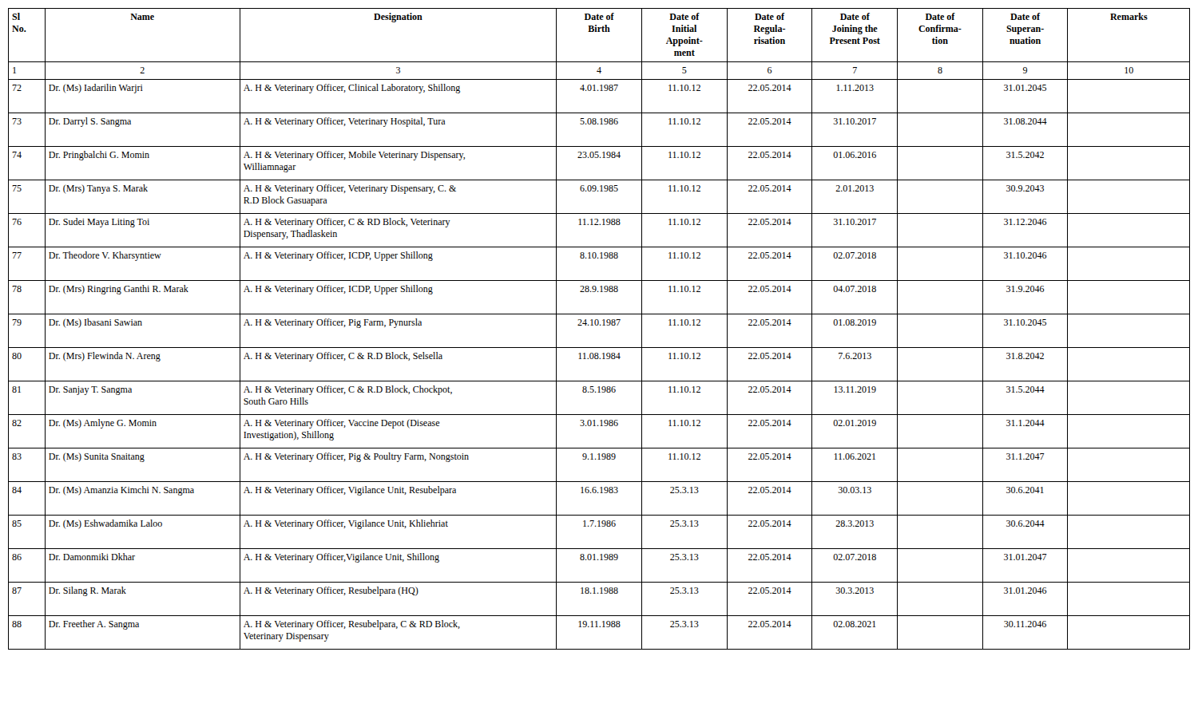| Sl No. | Name | Designation | Date of Birth | Date of Initial Appoint- ment | Date of Regula- risation | Date of Joining the Present Post | Date of Confirma- tion | Date of Superan- nuation | Remarks |
| --- | --- | --- | --- | --- | --- | --- | --- | --- | --- |
| 1 | 2 | 3 | 4 | 5 | 6 | 7 | 8 | 9 | 10 |
| 72 | Dr. (Ms) Iadarilin Warjri | A. H & Veterinary Officer, Clinical Laboratory, Shillong | 4.01.1987 | 11.10.12 | 22.05.2014 | 1.11.2013 | | 31.01.2045 | |
| 73 | Dr. Darryl S. Sangma | A. H & Veterinary Officer, Veterinary Hospital, Tura | 5.08.1986 | 11.10.12 | 22.05.2014 | 31.10.2017 | | 31.08.2044 | |
| 74 | Dr. Pringbalchi G. Momin | A. H & Veterinary Officer, Mobile Veterinary Dispensary, Williamnagar | 23.05.1984 | 11.10.12 | 22.05.2014 | 01.06.2016 | | 31.5.2042 | |
| 75 | Dr. (Mrs) Tanya S. Marak | A. H & Veterinary Officer, Veterinary Dispensary, C. & R.D Block Gasuapara | 6.09.1985 | 11.10.12 | 22.05.2014 | 2.01.2013 | | 30.9.2043 | |
| 76 | Dr. Sudei Maya Liting Toi | A. H & Veterinary Officer, C & RD Block, Veterinary Dispensary, Thadlaskein | 11.12.1988 | 11.10.12 | 22.05.2014 | 31.10.2017 | | 31.12.2046 | |
| 77 | Dr. Theodore V. Kharsyntiew | A. H & Veterinary Officer, ICDP, Upper Shillong | 8.10.1988 | 11.10.12 | 22.05.2014 | 02.07.2018 | | 31.10.2046 | |
| 78 | Dr. (Mrs) Ringring Ganthi R. Marak | A. H & Veterinary Officer, ICDP, Upper Shillong | 28.9.1988 | 11.10.12 | 22.05.2014 | 04.07.2018 | | 31.9.2046 | |
| 79 | Dr. (Ms) Ibasani Sawian | A. H & Veterinary Officer, Pig Farm, Pynursla | 24.10.1987 | 11.10.12 | 22.05.2014 | 01.08.2019 | | 31.10.2045 | |
| 80 | Dr. (Mrs) Flewinda N. Areng | A. H & Veterinary Officer, C & R.D Block, Selsella | 11.08.1984 | 11.10.12 | 22.05.2014 | 7.6.2013 | | 31.8.2042 | |
| 81 | Dr. Sanjay T. Sangma | A. H & Veterinary Officer, C & R.D Block, Chockpot, South Garo Hills | 8.5.1986 | 11.10.12 | 22.05.2014 | 13.11.2019 | | 31.5.2044 | |
| 82 | Dr. (Ms) Amlyne G. Momin | A. H & Veterinary Officer, Vaccine Depot (Disease Investigation), Shillong | 3.01.1986 | 11.10.12 | 22.05.2014 | 02.01.2019 | | 31.1.2044 | |
| 83 | Dr. (Ms) Sunita Snaitang | A. H & Veterinary Officer, Pig & Poultry Farm, Nongstoin | 9.1.1989 | 11.10.12 | 22.05.2014 | 11.06.2021 | | 31.1.2047 | |
| 84 | Dr. (Ms) Amanzia Kimchi N. Sangma | A. H & Veterinary Officer, Vigilance Unit, Resubelpara | 16.6.1983 | 25.3.13 | 22.05.2014 | 30.03.13 | | 30.6.2041 | |
| 85 | Dr. (Ms) Eshwadamika Laloo | A. H & Veterinary Officer, Vigilance Unit, Khliehriat | 1.7.1986 | 25.3.13 | 22.05.2014 | 28.3.2013 | | 30.6.2044 | |
| 86 | Dr. Damonmiki Dkhar | A. H & Veterinary Officer,Vigilance Unit, Shillong | 8.01.1989 | 25.3.13 | 22.05.2014 | 02.07.2018 | | 31.01.2047 | |
| 87 | Dr. Silang R. Marak | A. H & Veterinary Officer, Resubelpara (HQ) | 18.1.1988 | 25.3.13 | 22.05.2014 | 30.3.2013 | | 31.01.2046 | |
| 88 | Dr. Freether A. Sangma | A. H & Veterinary Officer, Resubelpara, C & RD Block, Veterinary Dispensary | 19.11.1988 | 25.3.13 | 22.05.2014 | 02.08.2021 | | 30.11.2046 | |